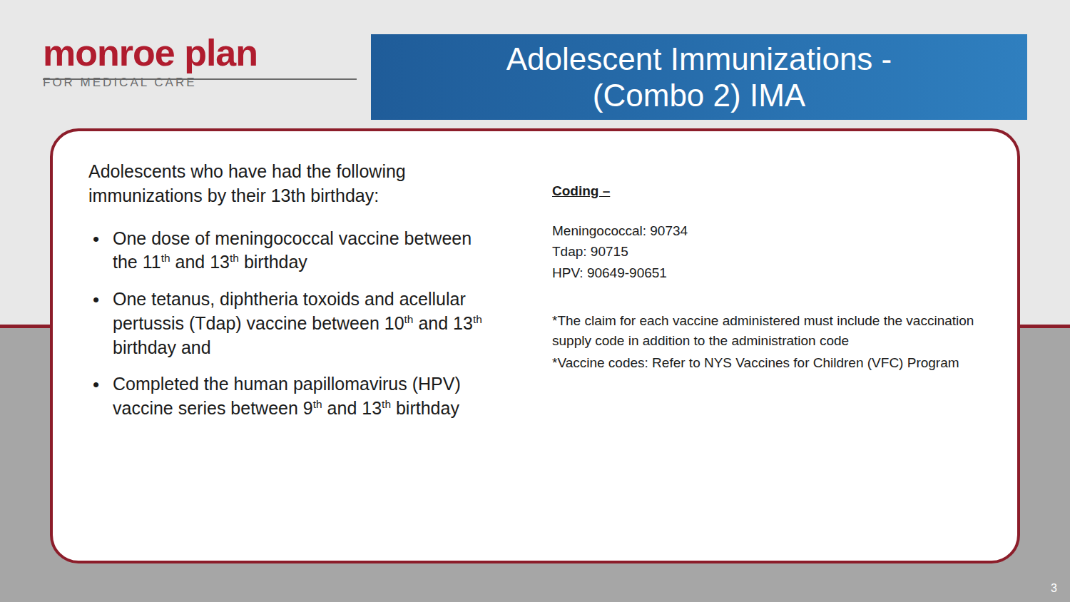Adolescent Immunizations -
(Combo 2) IMA
monroe plan
FOR MEDICAL CARE
Adolescents who have had the following immunizations by their 13th birthday:
One dose of meningococcal vaccine between the 11th and 13th birthday
One tetanus, diphtheria toxoids and acellular pertussis (Tdap) vaccine between 10th and 13th birthday and
Completed the human papillomavirus (HPV) vaccine series between 9th and 13th birthday
Coding –
Meningococcal: 90734
Tdap: 90715
HPV: 90649-90651
*The claim for each vaccine administered must include the vaccination supply code in addition to the administration code
*Vaccine codes: Refer to NYS Vaccines for Children (VFC) Program
3